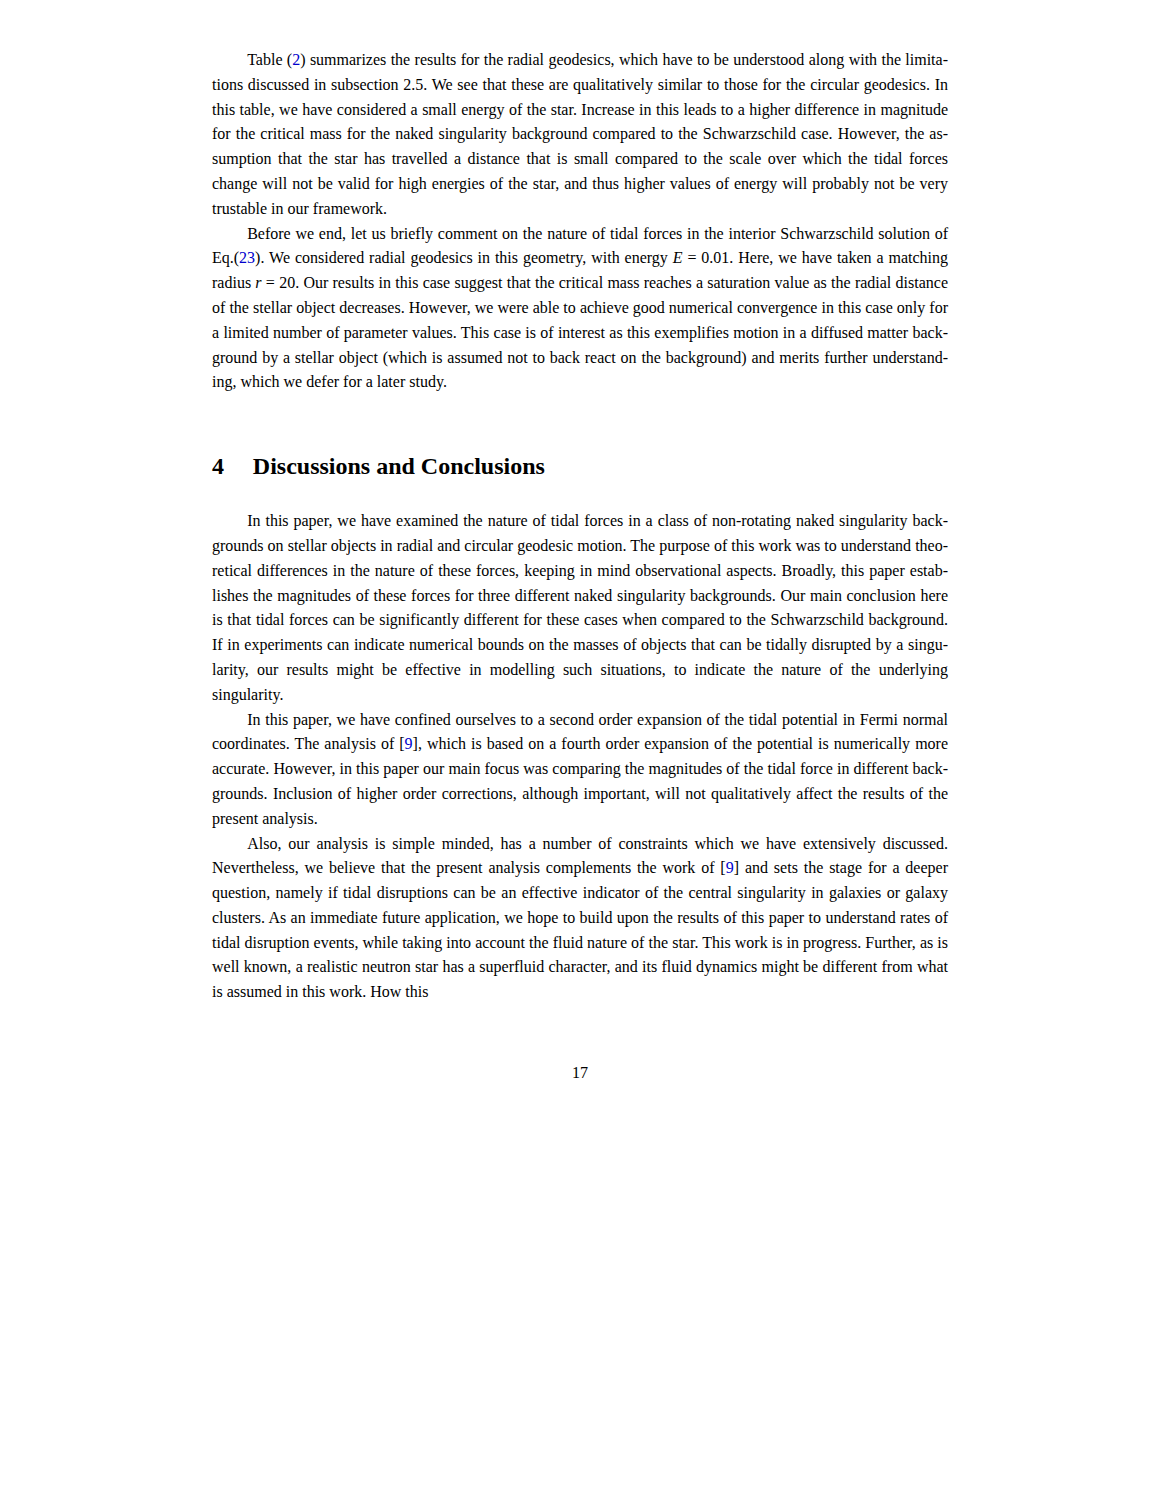Table (2) summarizes the results for the radial geodesics, which have to be understood along with the limitations discussed in subsection 2.5. We see that these are qualitatively similar to those for the circular geodesics. In this table, we have considered a small energy of the star. Increase in this leads to a higher difference in magnitude for the critical mass for the naked singularity background compared to the Schwarzschild case. However, the assumption that the star has travelled a distance that is small compared to the scale over which the tidal forces change will not be valid for high energies of the star, and thus higher values of energy will probably not be very trustable in our framework.
Before we end, let us briefly comment on the nature of tidal forces in the interior Schwarzschild solution of Eq.(23). We considered radial geodesics in this geometry, with energy E = 0.01. Here, we have taken a matching radius r = 20. Our results in this case suggest that the critical mass reaches a saturation value as the radial distance of the stellar object decreases. However, we were able to achieve good numerical convergence in this case only for a limited number of parameter values. This case is of interest as this exemplifies motion in a diffused matter background by a stellar object (which is assumed not to back react on the background) and merits further understanding, which we defer for a later study.
4 Discussions and Conclusions
In this paper, we have examined the nature of tidal forces in a class of non-rotating naked singularity backgrounds on stellar objects in radial and circular geodesic motion. The purpose of this work was to understand theoretical differences in the nature of these forces, keeping in mind observational aspects. Broadly, this paper establishes the magnitudes of these forces for three different naked singularity backgrounds. Our main conclusion here is that tidal forces can be significantly different for these cases when compared to the Schwarzschild background. If in experiments can indicate numerical bounds on the masses of objects that can be tidally disrupted by a singularity, our results might be effective in modelling such situations, to indicate the nature of the underlying singularity.
In this paper, we have confined ourselves to a second order expansion of the tidal potential in Fermi normal coordinates. The analysis of [9], which is based on a fourth order expansion of the potential is numerically more accurate. However, in this paper our main focus was comparing the magnitudes of the tidal force in different backgrounds. Inclusion of higher order corrections, although important, will not qualitatively affect the results of the present analysis.
Also, our analysis is simple minded, has a number of constraints which we have extensively discussed. Nevertheless, we believe that the present analysis complements the work of [9] and sets the stage for a deeper question, namely if tidal disruptions can be an effective indicator of the central singularity in galaxies or galaxy clusters. As an immediate future application, we hope to build upon the results of this paper to understand rates of tidal disruption events, while taking into account the fluid nature of the star. This work is in progress. Further, as is well known, a realistic neutron star has a superfluid character, and its fluid dynamics might be different from what is assumed in this work. How this
17